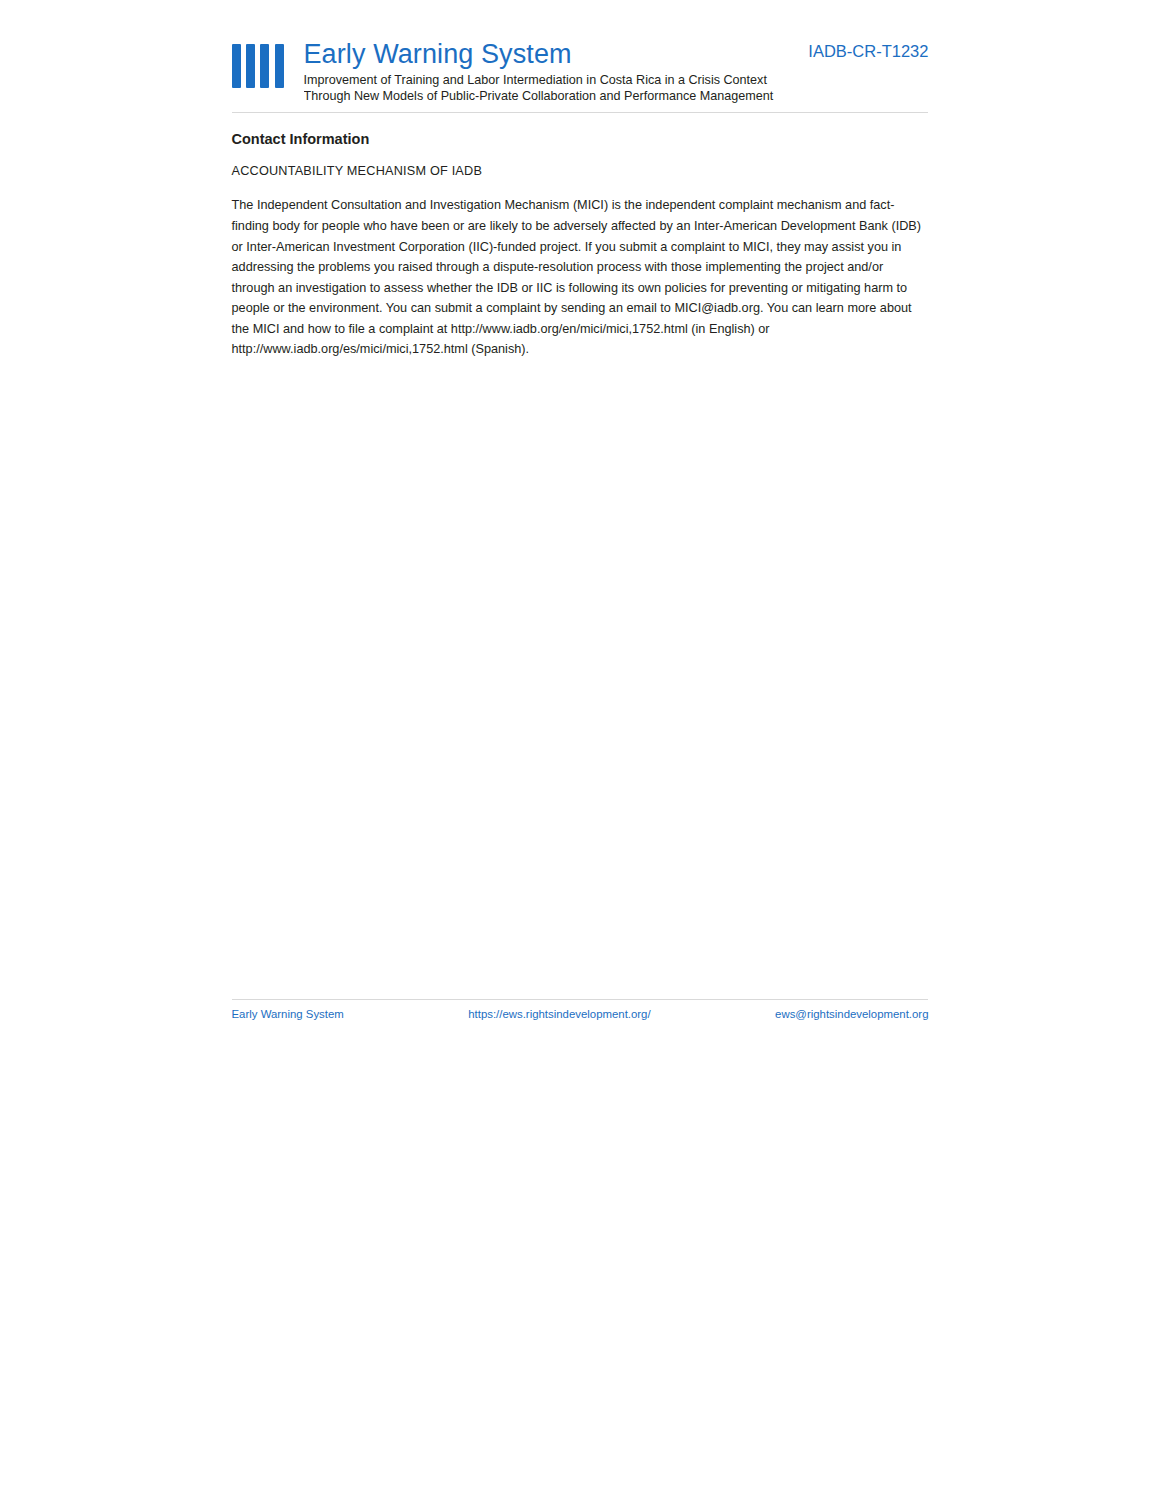Early Warning System
Improvement of Training and Labor Intermediation in Costa Rica in a Crisis Context Through New Models of Public-Private Collaboration and Performance Management
IADB-CR-T1232
Contact Information
ACCOUNTABILITY MECHANISM OF IADB
The Independent Consultation and Investigation Mechanism (MICI) is the independent complaint mechanism and fact-finding body for people who have been or are likely to be adversely affected by an Inter-American Development Bank (IDB) or Inter-American Investment Corporation (IIC)-funded project. If you submit a complaint to MICI, they may assist you in addressing the problems you raised through a dispute-resolution process with those implementing the project and/or through an investigation to assess whether the IDB or IIC is following its own policies for preventing or mitigating harm to people or the environment. You can submit a complaint by sending an email to MICI@iadb.org. You can learn more about the MICI and how to file a complaint at http://www.iadb.org/en/mici/mici,1752.html (in English) or http://www.iadb.org/es/mici/mici,1752.html (Spanish).
Early Warning System
https://ews.rightsindevelopment.org/
ews@rightsindevelopment.org